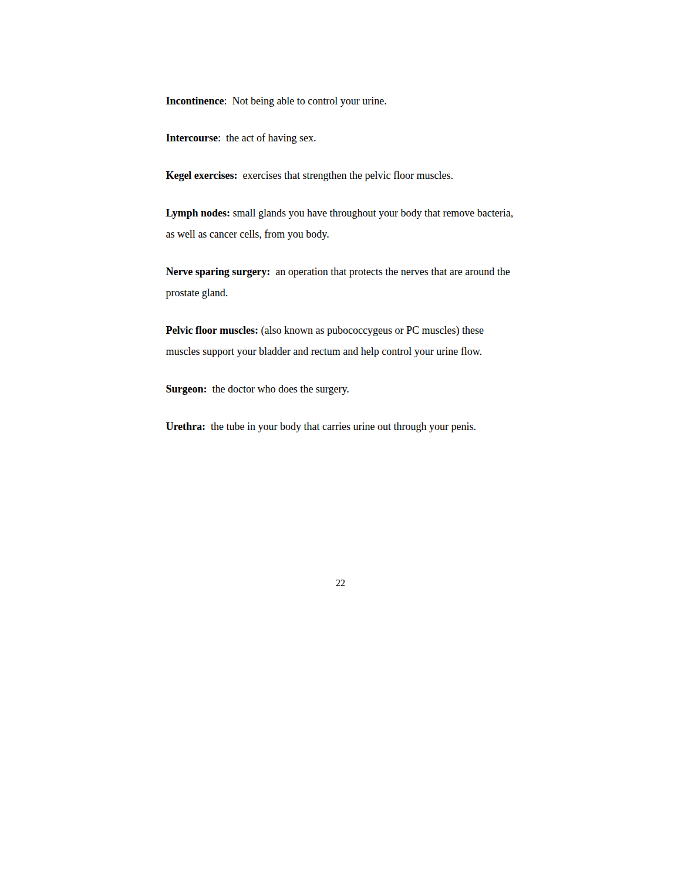Incontinence: Not being able to control your urine.
Intercourse: the act of having sex.
Kegel exercises: exercises that strengthen the pelvic floor muscles.
Lymph nodes: small glands you have throughout your body that remove bacteria, as well as cancer cells, from you body.
Nerve sparing surgery: an operation that protects the nerves that are around the prostate gland.
Pelvic floor muscles: (also known as pubococcygeus or PC muscles) these muscles support your bladder and rectum and help control your urine flow.
Surgeon: the doctor who does the surgery.
Urethra: the tube in your body that carries urine out through your penis.
22